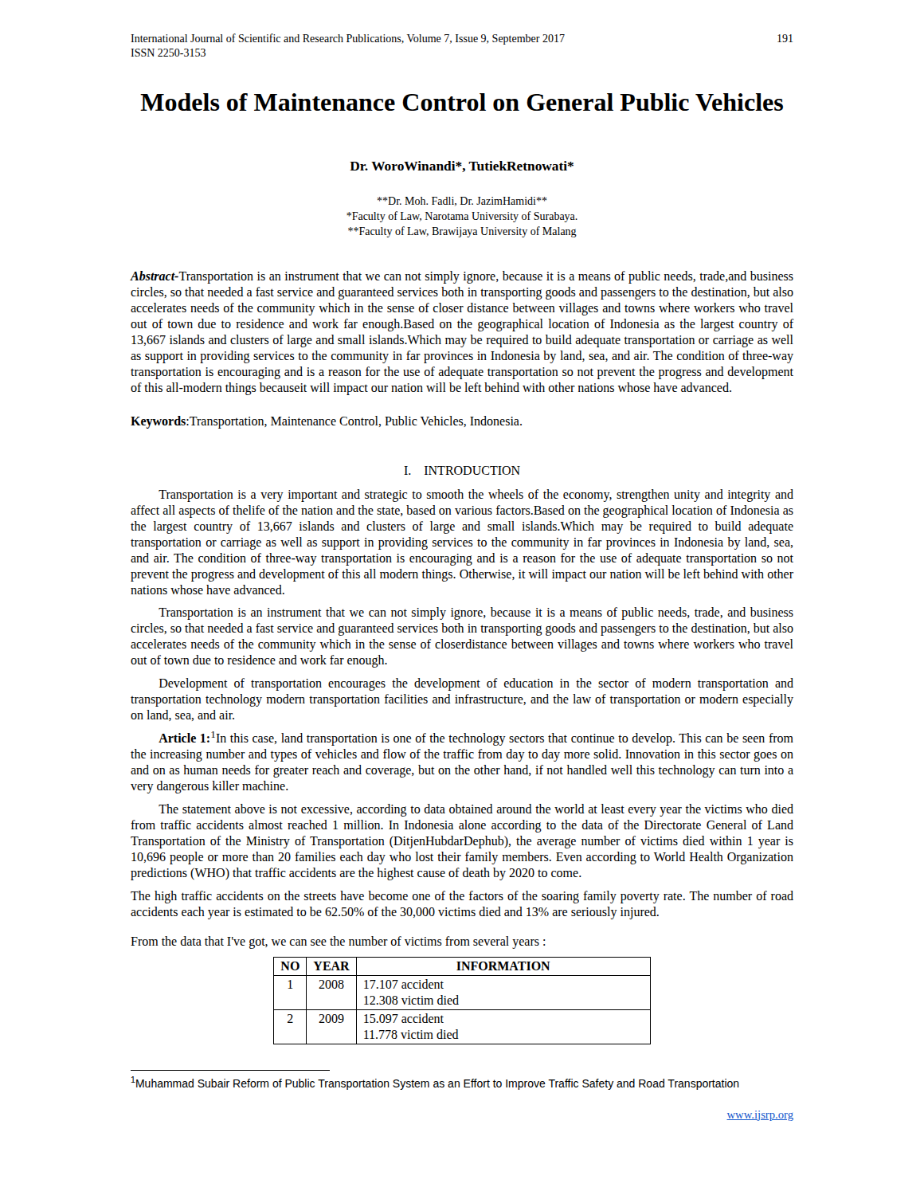International Journal of Scientific and Research Publications, Volume 7, Issue 9, September 2017
ISSN 2250-3153
191
Models of Maintenance Control on General Public Vehicles
Dr. WoroWinandi*, TutiekRetnowati*
**Dr. Moh. Fadli, Dr. JazimHamidi**
*Faculty of Law, Narotama University of Surabaya.
**Faculty of Law, Brawijaya University of Malang
Abstract-Transportation is an instrument that we can not simply ignore, because it is a means of public needs, trade,and business circles, so that needed a fast service and guaranteed services both in transporting goods and passengers to the destination, but also accelerates needs of the community which in the sense of closer distance between villages and towns where workers who travel out of town due to residence and work far enough.Based on the geographical location of Indonesia as the largest country of 13,667 islands and clusters of large and small islands.Which may be required to build adequate transportation or carriage as well as support in providing services to the community in far provinces in Indonesia by land, sea, and air. The condition of three-way transportation is encouraging and is a reason for the use of adequate transportation so not prevent the progress and development of this all-modern things becauseit will impact our nation will be left behind with other nations whose have advanced.
Keywords:Transportation, Maintenance Control, Public Vehicles, Indonesia.
I. INTRODUCTION
Transportation is a very important and strategic to smooth the wheels of the economy, strengthen unity and integrity and affect all aspects of thelife of the nation and the state, based on various factors.Based on the geographical location of Indonesia as the largest country of 13,667 islands and clusters of large and small islands.Which may be required to build adequate transportation or carriage as well as support in providing services to the community in far provinces in Indonesia by land, sea, and air. The condition of three-way transportation is encouraging and is a reason for the use of adequate transportation so not prevent the progress and development of this all modern things. Otherwise, it will impact our nation will be left behind with other nations whose have advanced.
Transportation is an instrument that we can not simply ignore, because it is a means of public needs, trade, and business circles, so that needed a fast service and guaranteed services both in transporting goods and passengers to the destination, but also accelerates needs of the community which in the sense of closerdistance between villages and towns where workers who travel out of town due to residence and work far enough.
Development of transportation encourages the development of education in the sector of modern transportation and transportation technology modern transportation facilities and infrastructure, and the law of transportation or modern especially on land, sea, and air.
Article 1:1In this case, land transportation is one of the technology sectors that continue to develop. This can be seen from the increasing number and types of vehicles and flow of the traffic from day to day more solid. Innovation in this sector goes on and on as human needs for greater reach and coverage, but on the other hand, if not handled well this technology can turn into a very dangerous killer machine.
The statement above is not excessive, according to data obtained around the world at least every year the victims who died from traffic accidents almost reached 1 million. In Indonesia alone according to the data of the Directorate General of Land Transportation of the Ministry of Transportation (DitjenHubdarDephub), the average number of victims died within 1 year is 10,696 people or more than 20 families each day who lost their family members. Even according to World Health Organization predictions (WHO) that traffic accidents are the highest cause of death by 2020 to come.
The high traffic accidents on the streets have become one of the factors of the soaring family poverty rate. The number of road accidents each year is estimated to be 62.50% of the 30,000 victims died and 13% are seriously injured.
From the data that I've got, we can see the number of victims from several years :
| NO | YEAR | INFORMATION |
| --- | --- | --- |
| 1 | 2008 | 17.107 accident 12.308 victim died |
| 2 | 2009 | 15.097 accident 11.778 victim died |
1Muhammad Subair Reform of Public Transportation System as an Effort to Improve Traffic Safety and Road Transportation
www.ijsrp.org